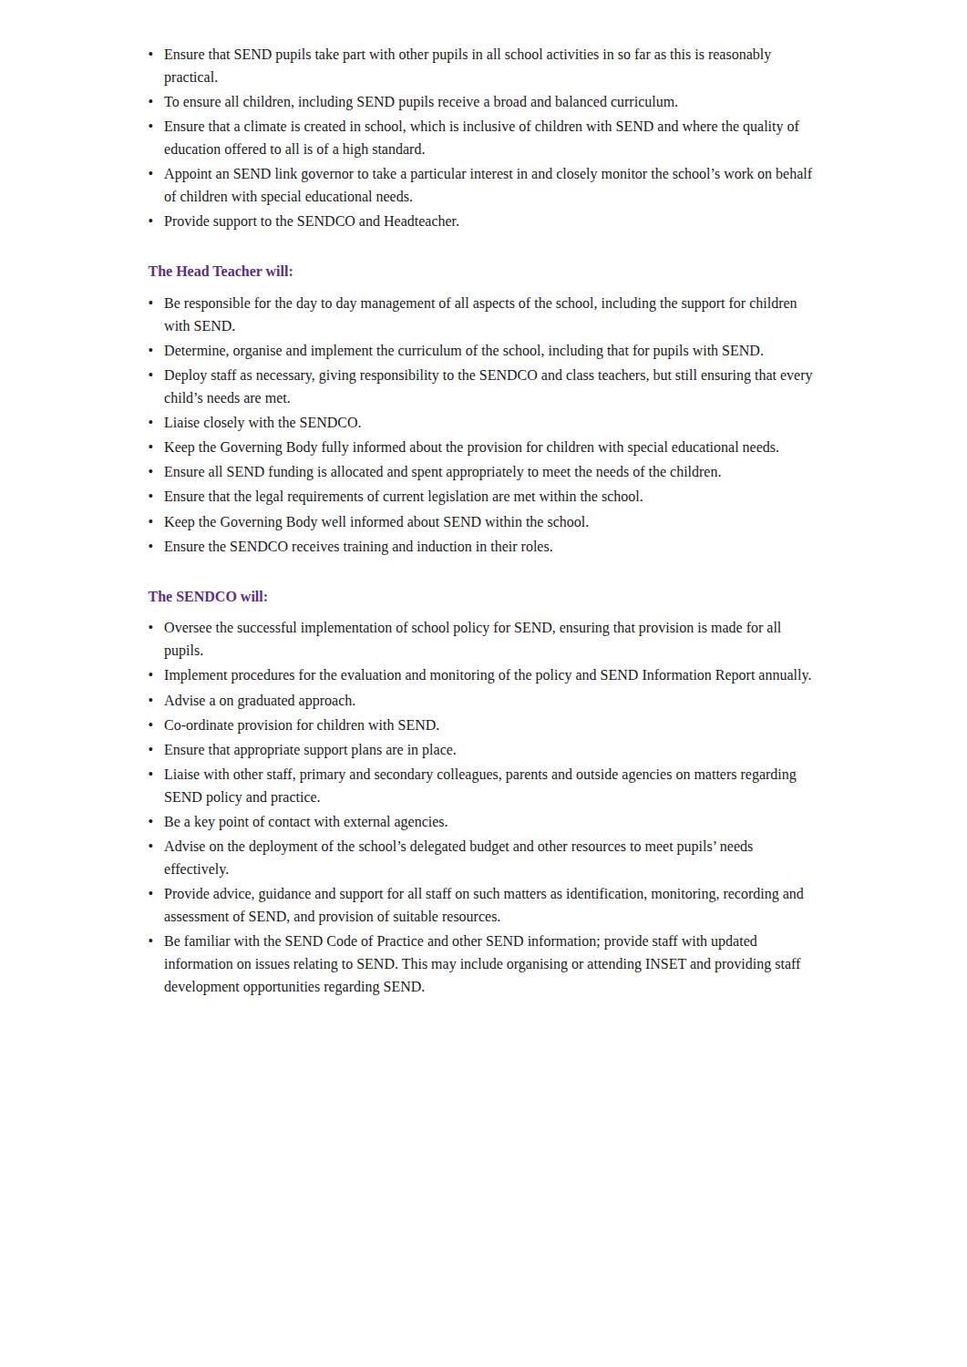Ensure that SEND pupils take part with other pupils in all school activities in so far as this is reasonably practical.
To ensure all children, including SEND pupils receive a broad and balanced curriculum.
Ensure that a climate is created in school, which is inclusive of children with SEND and where the quality of education offered to all is of a high standard.
Appoint an SEND link governor to take a particular interest in and closely monitor the school’s work on behalf of children with special educational needs.
Provide support to the SENDCO and Headteacher.
The Head Teacher will:
Be responsible for the day to day management of all aspects of the school, including the support for children with SEND.
Determine, organise and implement the curriculum of the school, including that for pupils with SEND.
Deploy staff as necessary, giving responsibility to the SENDCO and class teachers, but still ensuring that every child’s needs are met.
Liaise closely with the SENDCO.
Keep the Governing Body fully informed about the provision for children with special educational needs.
Ensure all SEND funding is allocated and spent appropriately to meet the needs of the children.
Ensure that the legal requirements of current legislation are met within the school.
Keep the Governing Body well informed about SEND within the school.
Ensure the SENDCO receives training and induction in their roles.
The SENDCO will:
Oversee the successful implementation of school policy for SEND, ensuring that provision is made for all pupils.
Implement procedures for the evaluation and monitoring of the policy and SEND Information Report annually.
Advise a on graduated approach.
Co-ordinate provision for children with SEND.
Ensure that appropriate support plans are in place.
Liaise with other staff, primary and secondary colleagues, parents and outside agencies on matters regarding SEND policy and practice.
Be a key point of contact with external agencies.
Advise on the deployment of the school’s delegated budget and other resources to meet pupils’ needs effectively.
Provide advice, guidance and support for all staff on such matters as identification, monitoring, recording and assessment of SEND, and provision of suitable resources.
Be familiar with the SEND Code of Practice and other SEND information; provide staff with updated information on issues relating to SEND. This may include organising or attending INSET and providing staff development opportunities regarding SEND.